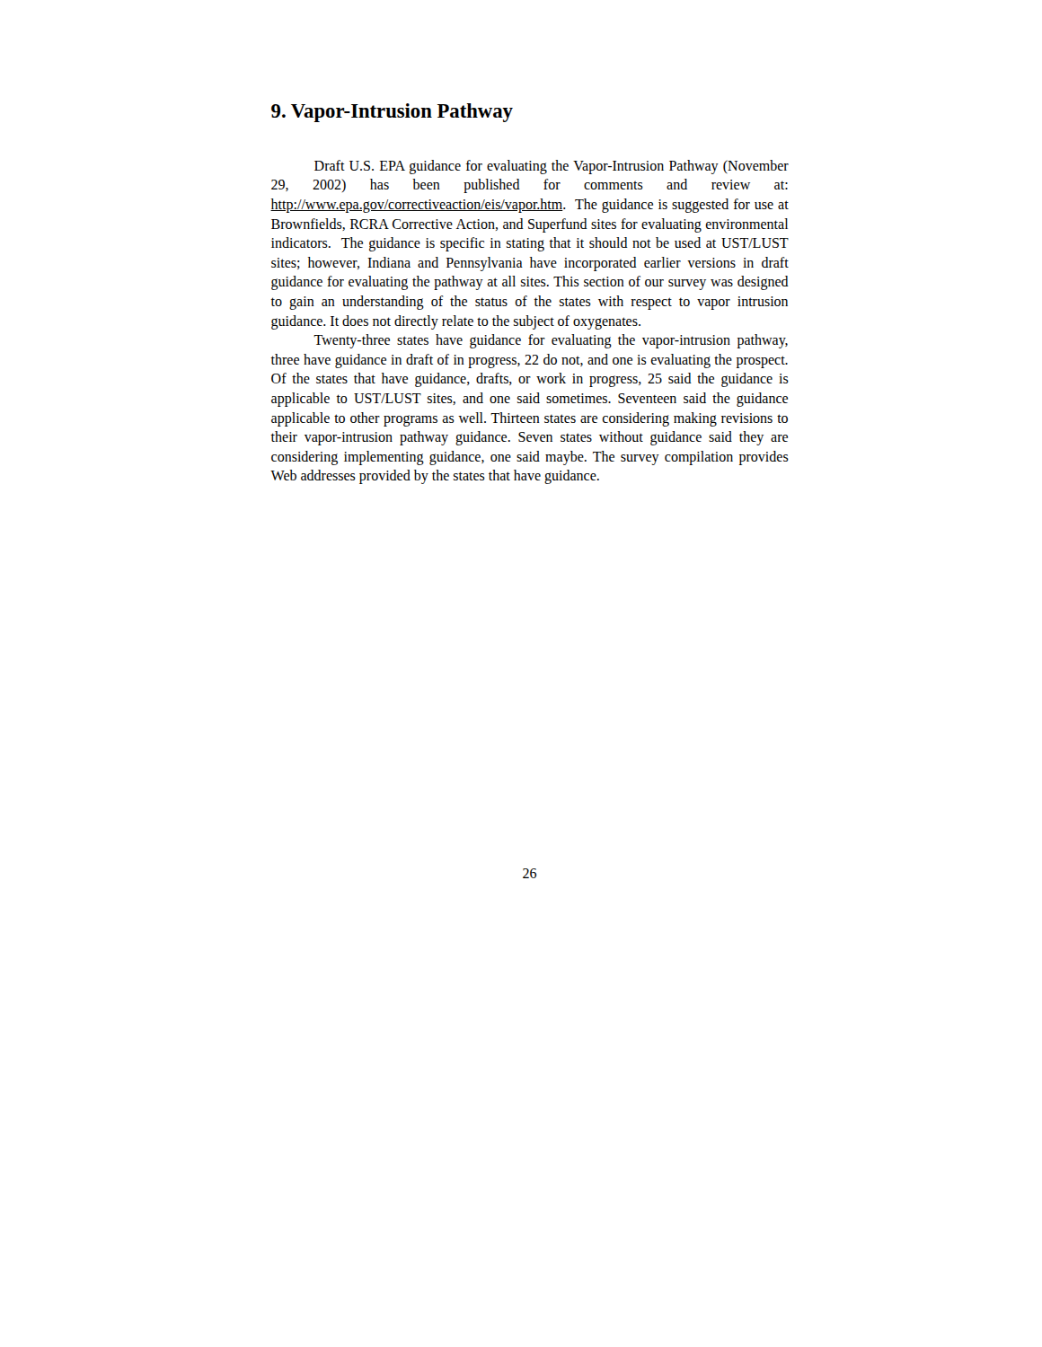9. Vapor-Intrusion Pathway
Draft U.S. EPA guidance for evaluating the Vapor-Intrusion Pathway (November 29, 2002) has been published for comments and review at: http://www.epa.gov/correctiveaction/eis/vapor.htm. The guidance is suggested for use at Brownfields, RCRA Corrective Action, and Superfund sites for evaluating environmental indicators. The guidance is specific in stating that it should not be used at UST/LUST sites; however, Indiana and Pennsylvania have incorporated earlier versions in draft guidance for evaluating the pathway at all sites. This section of our survey was designed to gain an understanding of the status of the states with respect to vapor intrusion guidance. It does not directly relate to the subject of oxygenates.
Twenty-three states have guidance for evaluating the vapor-intrusion pathway, three have guidance in draft of in progress, 22 do not, and one is evaluating the prospect. Of the states that have guidance, drafts, or work in progress, 25 said the guidance is applicable to UST/LUST sites, and one said sometimes. Seventeen said the guidance applicable to other programs as well. Thirteen states are considering making revisions to their vapor-intrusion pathway guidance. Seven states without guidance said they are considering implementing guidance, one said maybe. The survey compilation provides Web addresses provided by the states that have guidance.
26